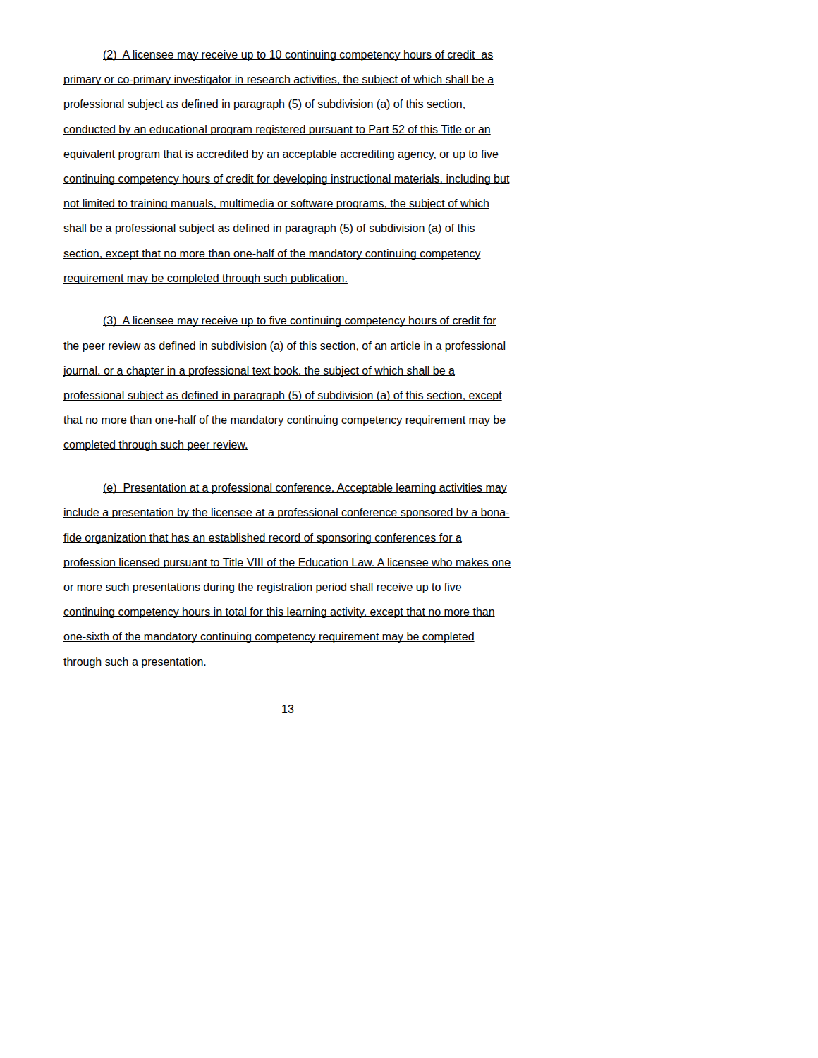(2) A licensee may receive up to 10 continuing competency hours of credit as primary or co-primary investigator in research activities, the subject of which shall be a professional subject as defined in paragraph (5) of subdivision (a) of this section, conducted by an educational program registered pursuant to Part 52 of this Title or an equivalent program that is accredited by an acceptable accrediting agency, or up to five continuing competency hours of credit for developing instructional materials, including but not limited to training manuals, multimedia or software programs, the subject of which shall be a professional subject as defined in paragraph (5) of subdivision (a) of this section, except that no more than one-half of the mandatory continuing competency requirement may be completed through such publication.
(3) A licensee may receive up to five continuing competency hours of credit for the peer review as defined in subdivision (a) of this section, of an article in a professional journal, or a chapter in a professional text book, the subject of which shall be a professional subject as defined in paragraph (5) of subdivision (a) of this section, except that no more than one-half of the mandatory continuing competency requirement may be completed through such peer review.
(e) Presentation at a professional conference. Acceptable learning activities may include a presentation by the licensee at a professional conference sponsored by a bona-fide organization that has an established record of sponsoring conferences for a profession licensed pursuant to Title VIII of the Education Law. A licensee who makes one or more such presentations during the registration period shall receive up to five continuing competency hours in total for this learning activity, except that no more than one-sixth of the mandatory continuing competency requirement may be completed through such a presentation.
13